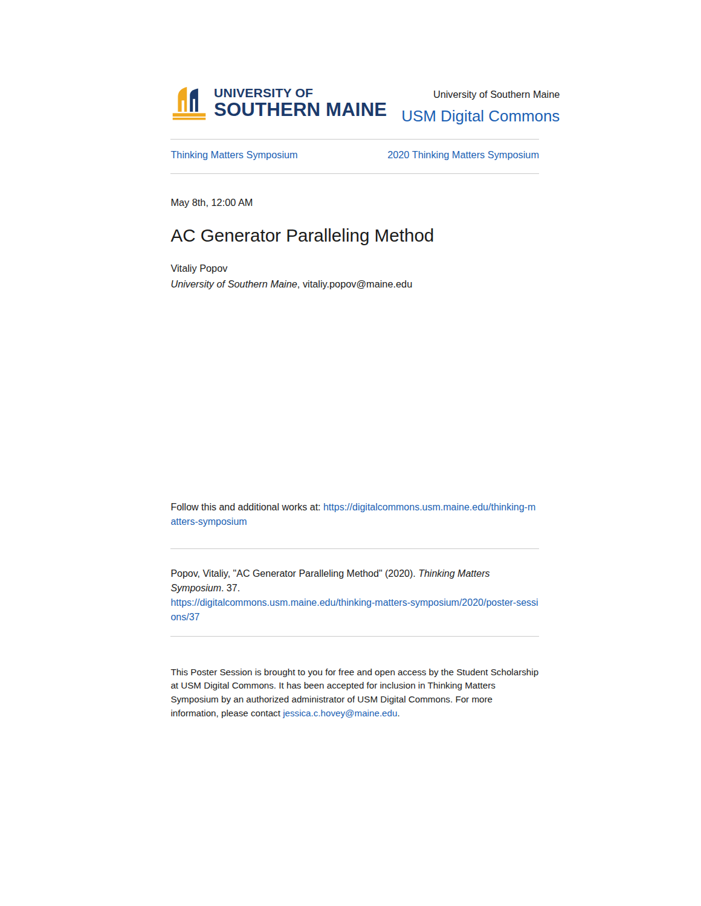UNIVERSITY OF SOUTHERN MAINE
University of Southern Maine
USM Digital Commons
Thinking Matters Symposium 2020 Thinking Matters Symposium
May 8th, 12:00 AM
AC Generator Paralleling Method
Vitaliy Popov
University of Southern Maine, vitaliy.popov@maine.edu
Follow this and additional works at: https://digitalcommons.usm.maine.edu/thinking-matters-symposium
Popov, Vitaliy, "AC Generator Paralleling Method" (2020). Thinking Matters Symposium. 37.
https://digitalcommons.usm.maine.edu/thinking-matters-symposium/2020/poster-sessions/37
This Poster Session is brought to you for free and open access by the Student Scholarship at USM Digital Commons. It has been accepted for inclusion in Thinking Matters Symposium by an authorized administrator of USM Digital Commons. For more information, please contact jessica.c.hovey@maine.edu.